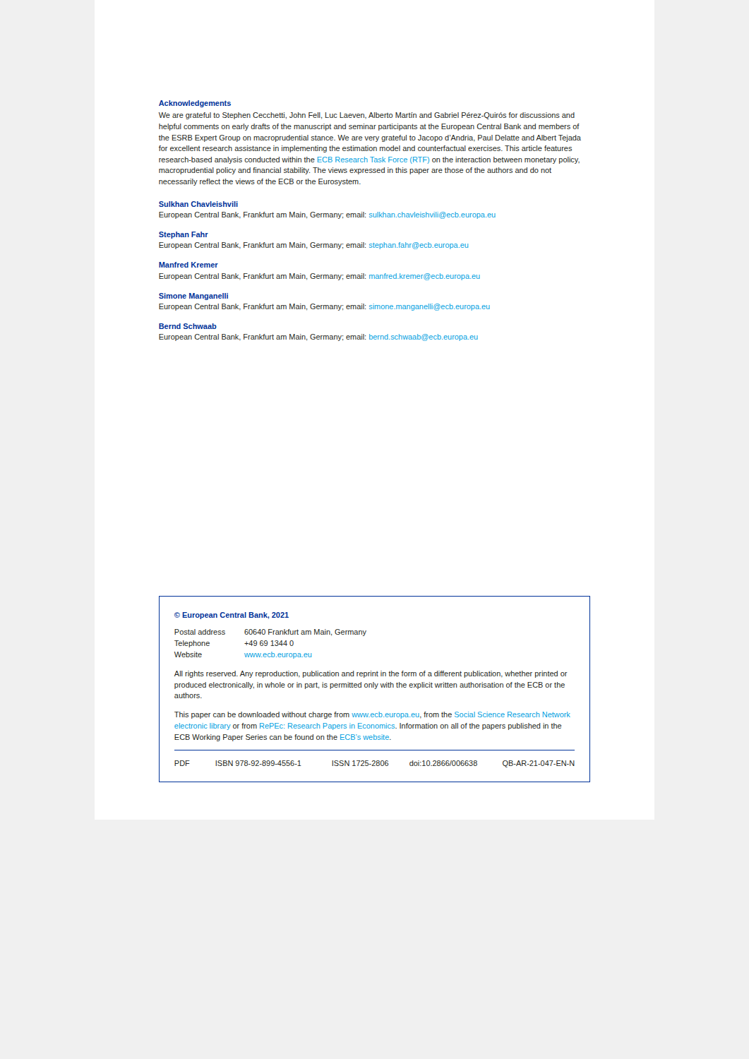Acknowledgements
We are grateful to Stephen Cecchetti, John Fell, Luc Laeven, Alberto Martín and Gabriel Pérez-Quirós for discussions and helpful comments on early drafts of the manuscript and seminar participants at the European Central Bank and members of the ESRB Expert Group on macroprudential stance. We are very grateful to Jacopo d’Andria, Paul Delatte and Albert Tejada for excellent research assistance in implementing the estimation model and counterfactual exercises. This article features research-based analysis conducted within the ECB Research Task Force (RTF) on the interaction between monetary policy, macroprudential policy and financial stability. The views expressed in this paper are those of the authors and do not necessarily reflect the views of the ECB or the Eurosystem.
Sulkhan Chavleishvili
European Central Bank, Frankfurt am Main, Germany; email: sulkhan.chavleishvili@ecb.europa.eu
Stephan Fahr
European Central Bank, Frankfurt am Main, Germany; email: stephan.fahr@ecb.europa.eu
Manfred Kremer
European Central Bank, Frankfurt am Main, Germany; email: manfred.kremer@ecb.europa.eu
Simone Manganelli
European Central Bank, Frankfurt am Main, Germany; email: simone.manganelli@ecb.europa.eu
Bernd Schwaab
European Central Bank, Frankfurt am Main, Germany; email: bernd.schwaab@ecb.europa.eu
© European Central Bank, 2021
| Postal address | 60640 Frankfurt am Main, Germany |
| Telephone | +49 69 1344 0 |
| Website | www.ecb.europa.eu |
All rights reserved. Any reproduction, publication and reprint in the form of a different publication, whether printed or produced electronically, in whole or in part, is permitted only with the explicit written authorisation of the ECB or the authors.
This paper can be downloaded without charge from www.ecb.europa.eu, from the Social Science Research Network electronic library or from RePEc: Research Papers in Economics. Information on all of the papers published in the ECB Working Paper Series can be found on the ECB’s website.
| PDF | ISBN 978-92-899-4556-1 | ISSN 1725-2806 | doi:10.2866/006638 | QB-AR-21-047-EN-N |